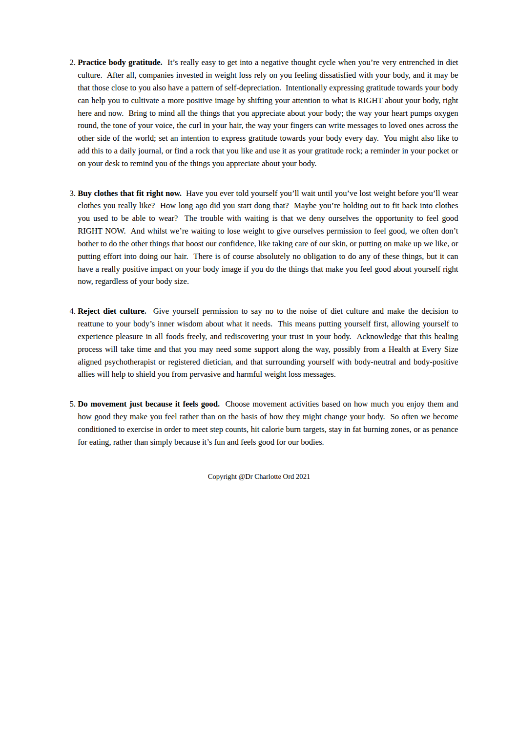Practice body gratitude. It’s really easy to get into a negative thought cycle when you’re very entrenched in diet culture. After all, companies invested in weight loss rely on you feeling dissatisfied with your body, and it may be that those close to you also have a pattern of self-depreciation. Intentionally expressing gratitude towards your body can help you to cultivate a more positive image by shifting your attention to what is RIGHT about your body, right here and now. Bring to mind all the things that you appreciate about your body; the way your heart pumps oxygen round, the tone of your voice, the curl in your hair, the way your fingers can write messages to loved ones across the other side of the world; set an intention to express gratitude towards your body every day. You might also like to add this to a daily journal, or find a rock that you like and use it as your gratitude rock; a reminder in your pocket or on your desk to remind you of the things you appreciate about your body.
Buy clothes that fit right now. Have you ever told yourself you’ll wait until you’ve lost weight before you’ll wear clothes you really like? How long ago did you start dong that? Maybe you’re holding out to fit back into clothes you used to be able to wear? The trouble with waiting is that we deny ourselves the opportunity to feel good RIGHT NOW. And whilst we’re waiting to lose weight to give ourselves permission to feel good, we often don’t bother to do the other things that boost our confidence, like taking care of our skin, or putting on make up we like, or putting effort into doing our hair. There is of course absolutely no obligation to do any of these things, but it can have a really positive impact on your body image if you do the things that make you feel good about yourself right now, regardless of your body size.
Reject diet culture. Give yourself permission to say no to the noise of diet culture and make the decision to reattune to your body’s inner wisdom about what it needs. This means putting yourself first, allowing yourself to experience pleasure in all foods freely, and rediscovering your trust in your body. Acknowledge that this healing process will take time and that you may need some support along the way, possibly from a Health at Every Size aligned psychotherapist or registered dietician, and that surrounding yourself with body-neutral and body-positive allies will help to shield you from pervasive and harmful weight loss messages.
Do movement just because it feels good. Choose movement activities based on how much you enjoy them and how good they make you feel rather than on the basis of how they might change your body. So often we become conditioned to exercise in order to meet step counts, hit calorie burn targets, stay in fat burning zones, or as penance for eating, rather than simply because it’s fun and feels good for our bodies.
Copyright @Dr Charlotte Ord 2021